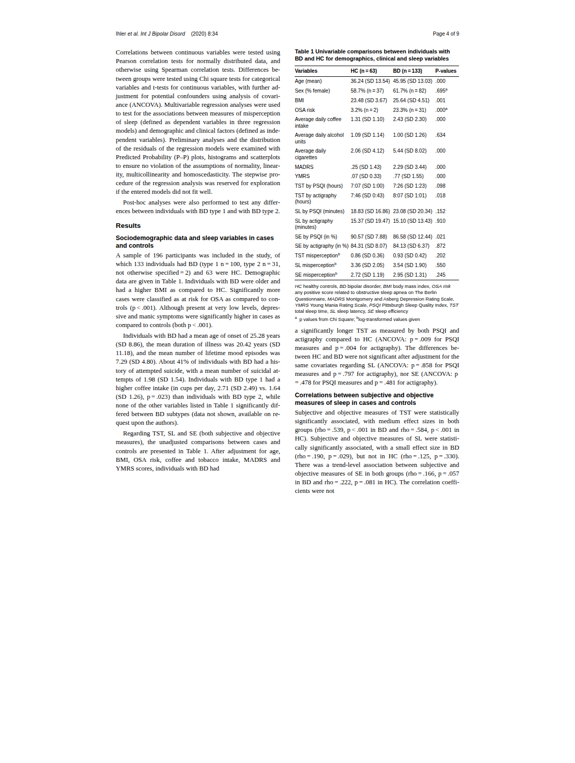Ihler et al. Int J Bipolar Disord (2020) 8:34
Page 4 of 9
Correlations between continuous variables were tested using Pearson correlation tests for normally distributed data, and otherwise using Spearman correlation tests. Differences between groups were tested using Chi square tests for categorical variables and t-tests for continuous variables, with further adjustment for potential confounders using analysis of covariance (ANCOVA). Multivariable regression analyses were used to test for the associations between measures of misperception of sleep (defined as dependent variables in three regression models) and demographic and clinical factors (defined as independent variables). Preliminary analyses and the distribution of the residuals of the regression models were examined with Predicted Probability (P–P) plots, histograms and scatterplots to ensure no violation of the assumptions of normality, linearity, multicollinearity and homoscedasticity. The stepwise procedure of the regression analysis was reserved for exploration if the entered models did not fit well.
Post-hoc analyses were also performed to test any differences between individuals with BD type 1 and with BD type 2.
Results
Sociodemographic data and sleep variables in cases and controls
A sample of 196 participants was included in the study, of which 133 individuals had BD (type 1 n = 100, type 2 n = 31, not otherwise specified = 2) and 63 were HC. Demographic data are given in Table 1. Individuals with BD were older and had a higher BMI as compared to HC. Significantly more cases were classified as at risk for OSA as compared to controls (p < .001). Although present at very low levels, depressive and manic symptoms were significantly higher in cases as compared to controls (both p < .001).
Individuals with BD had a mean age of onset of 25.28 years (SD 8.86), the mean duration of illness was 20.42 years (SD 11.18), and the mean number of lifetime mood episodes was 7.29 (SD 4.80). About 41% of individuals with BD had a history of attempted suicide, with a mean number of suicidal attempts of 1.98 (SD 1.54). Individuals with BD type 1 had a higher coffee intake (in cups per day, 2.71 (SD 2.49) vs. 1.64 (SD 1.26), p = .023) than individuals with BD type 2, while none of the other variables listed in Table 1 significantly differed between BD subtypes (data not shown, available on request upon the authors).
Regarding TST, SL and SE (both subjective and objective measures), the unadjusted comparisons between cases and controls are presented in Table 1. After adjustment for age, BMI, OSA risk, coffee and tobacco intake, MADRS and YMRS scores, individuals with BD had
Table 1 Univariable comparisons between individuals with BD and HC for demographics, clinical and sleep variables
| Variables | HC (n = 63) | BD (n = 133) | P-values |
| --- | --- | --- | --- |
| Age (mean) | 36.24 (SD 13.54) | 45.95 (SD 13.03) | .000 |
| Sex (% female) | 58.7% (n = 37) | 61.7% (n = 82) | .695 a |
| BMI | 23.48 (SD 3.67) | 25.64 (SD 4.51) | .001 |
| OSA risk | 3.2% (n = 2) | 23.3% (n = 31) | .000 a |
| Average daily coffee intake | 1.31 (SD 1.10) | 2.43 (SD 2.30) | .000 |
| Average daily alcohol units | 1.09 (SD 1.14) | 1.00 (SD 1.26) | .634 |
| Average daily cigarettes | 2.06 (SD 4.12) | 5.44 (SD 8.02) | .000 |
| MADRS | .25 (SD 1.43) | 2.29 (SD 3.44) | .000 |
| YMRS | .07 (SD 0.33) | .77 (SD 1.55) | .000 |
| TST by PSQI (hours) | 7:07 (SD 1:00) | 7:26 (SD 1:23) | .098 |
| TST by actigraphy (hours) | 7:46 (SD 0:43) | 8:07 (SD 1:01) | .018 |
| SL by PSQI (minutes) | 18.83 (SD 16.86) | 23.08 (SD 20.34) | .152 |
| SL by actigraphy (minutes) | 15.37 (SD 19.47) | 15.10 (SD 13.43) | .910 |
| SE by PSQI (in %) | 90.57 (SD 7.88) | 86.58 (SD 12.44) | .021 |
| SE by actigraphy (in %) | 84.31 (SD 8.07) | 84.13 (SD 6.37) | .872 |
| TST misperception b | 0.86 (SD 0.36) | 0.93 (SD 0.42) | .202 |
| SL misperception b | 3.36 (SD 2.05) | 3.54 (SD 1.90) | .550 |
| SE misperception b | 2.72 (SD 1.19) | 2.95 (SD 1.31) | .245 |
HC healthy controls, BD bipolar disorder, BMI body mass index, OSA risk any positive score related to obstructive sleep apnea on The Berlin Questionnaire, MADRS Montgomery and Asberg Depression Rating Scale, YMRS Young Mania Rating Scale, PSQI Pittsburgh Sleep Quality Index, TST total sleep time, SL sleep latency, SE sleep efficiency
a p values from Chi Square; blog-transformed values given
a significantly longer TST as measured by both PSQI and actigraphy compared to HC (ANCOVA: p = .009 for PSQI measures and p = .004 for actigraphy). The differences between HC and BD were not significant after adjustment for the same covariates regarding SL (ANCOVA: p = .858 for PSQI measures and p = .797 for actigraphy), nor SE (ANCOVA: p = .478 for PSQI measures and p = .481 for actigraphy).
Correlations between subjective and objective measures of sleep in cases and controls
Subjective and objective measures of TST were statistically significantly associated, with medium effect sizes in both groups (rho = .539, p < .001 in BD and rho = .584, p < .001 in HC). Subjective and objective measures of SL were statistically significantly associated, with a small effect size in BD (rho = .190, p = .029), but not in HC (rho = .125, p = .330). There was a trend-level association between subjective and objective measures of SE in both groups (rho = .166, p = .057 in BD and rho = .222, p = .081 in HC). The correlation coefficients were not